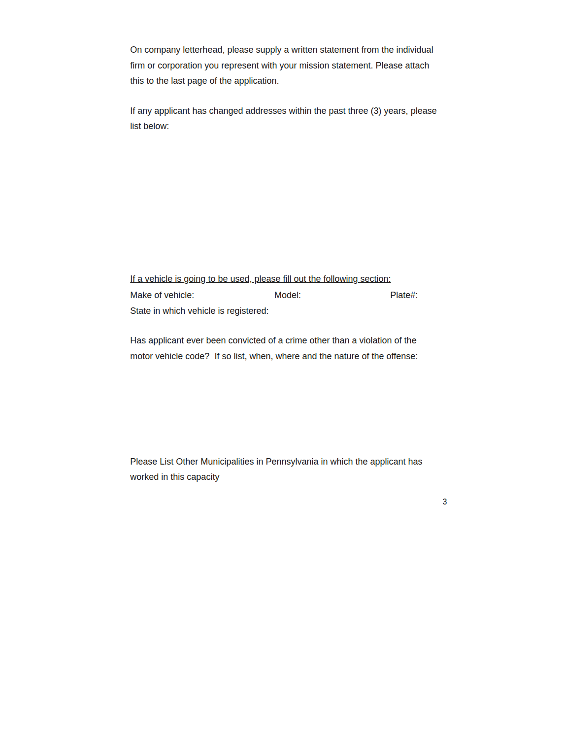On company letterhead, please supply a written statement from the individual firm or corporation you represent with your mission statement. Please attach this to the last page of the application.
If any applicant has changed addresses within the past three (3) years, please list below:
If a vehicle is going to be used, please fill out the following section:
Make of vehicle: Model: Plate#:
State in which vehicle is registered:
Has applicant ever been convicted of a crime other than a violation of the motor vehicle code? If so list, when, where and the nature of the offense:
Please List Other Municipalities in Pennsylvania in which the applicant has worked in this capacity
3